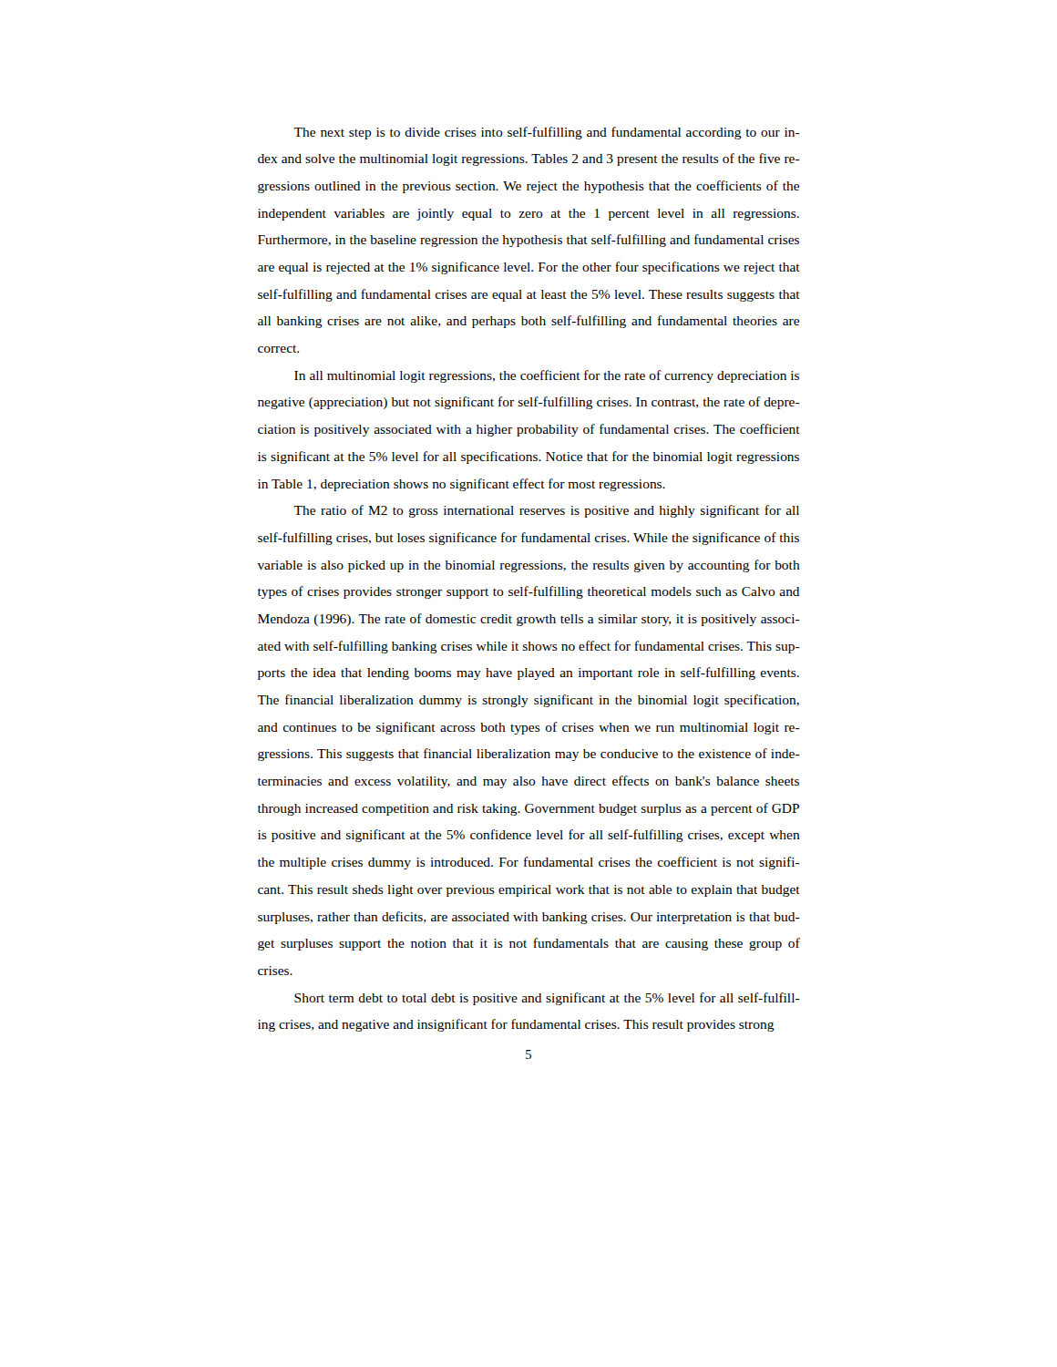The next step is to divide crises into self-fulfilling and fundamental according to our index and solve the multinomial logit regressions. Tables 2 and 3 present the results of the five regressions outlined in the previous section. We reject the hypothesis that the coefficients of the independent variables are jointly equal to zero at the 1 percent level in all regressions. Furthermore, in the baseline regression the hypothesis that self-fulfilling and fundamental crises are equal is rejected at the 1% significance level. For the other four specifications we reject that self-fulfilling and fundamental crises are equal at least the 5% level. These results suggests that all banking crises are not alike, and perhaps both self-fulfilling and fundamental theories are correct.
In all multinomial logit regressions, the coefficient for the rate of currency depreciation is negative (appreciation) but not significant for self-fulfilling crises. In contrast, the rate of depreciation is positively associated with a higher probability of fundamental crises. The coefficient is significant at the 5% level for all specifications. Notice that for the binomial logit regressions in Table 1, depreciation shows no significant effect for most regressions.
The ratio of M2 to gross international reserves is positive and highly significant for all self-fulfilling crises, but loses significance for fundamental crises. While the significance of this variable is also picked up in the binomial regressions, the results given by accounting for both types of crises provides stronger support to self-fulfilling theoretical models such as Calvo and Mendoza (1996). The rate of domestic credit growth tells a similar story, it is positively associated with self-fulfilling banking crises while it shows no effect for fundamental crises. This supports the idea that lending booms may have played an important role in self-fulfilling events. The financial liberalization dummy is strongly significant in the binomial logit specification, and continues to be significant across both types of crises when we run multinomial logit regressions. This suggests that financial liberalization may be conducive to the existence of indeterminacies and excess volatility, and may also have direct effects on bank's balance sheets through increased competition and risk taking. Government budget surplus as a percent of GDP is positive and significant at the 5% confidence level for all self-fulfilling crises, except when the multiple crises dummy is introduced. For fundamental crises the coefficient is not significant. This result sheds light over previous empirical work that is not able to explain that budget surpluses, rather than deficits, are associated with banking crises. Our interpretation is that budget surpluses support the notion that it is not fundamentals that are causing these group of crises.
Short term debt to total debt is positive and significant at the 5% level for all self-fulfilling crises, and negative and insignificant for fundamental crises. This result provides strong
5